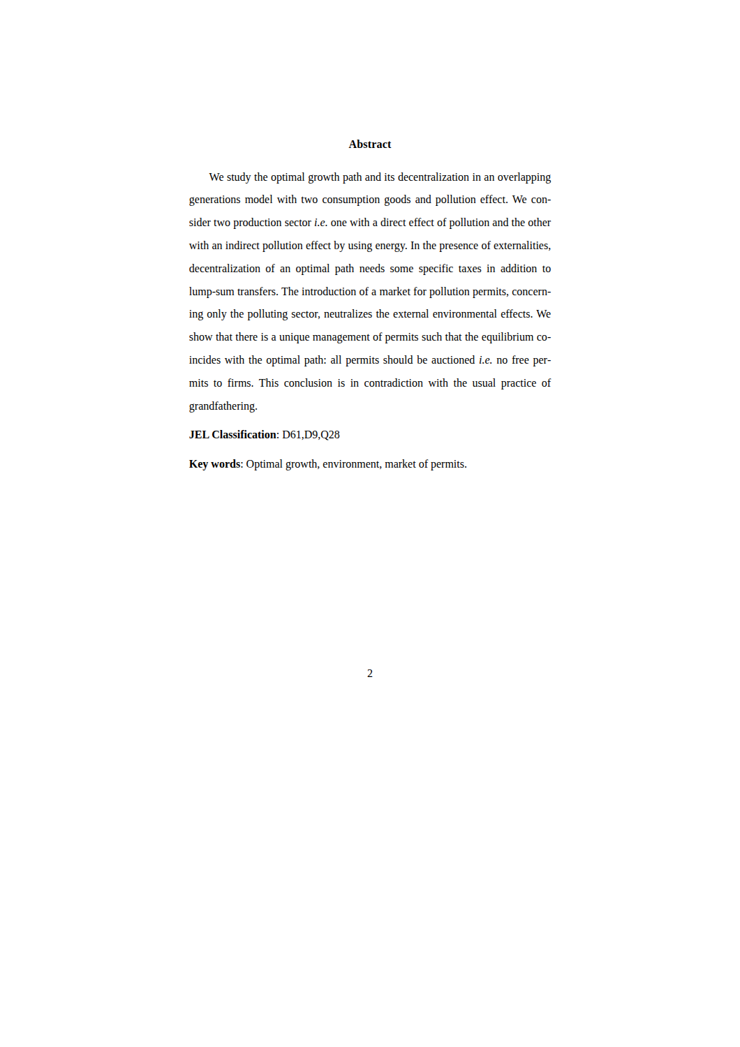Abstract
We study the optimal growth path and its decentralization in an overlapping generations model with two consumption goods and pollution effect. We consider two production sector i.e. one with a direct effect of pollution and the other with an indirect pollution effect by using energy. In the presence of externalities, decentralization of an optimal path needs some specific taxes in addition to lump-sum transfers. The introduction of a market for pollution permits, concerning only the polluting sector, neutralizes the external environmental effects. We show that there is a unique management of permits such that the equilibrium coincides with the optimal path: all permits should be auctioned i.e. no free permits to firms. This conclusion is in contradiction with the usual practice of grandfathering.
JEL Classification: D61,D9,Q28
Key words: Optimal growth, environment, market of permits.
2